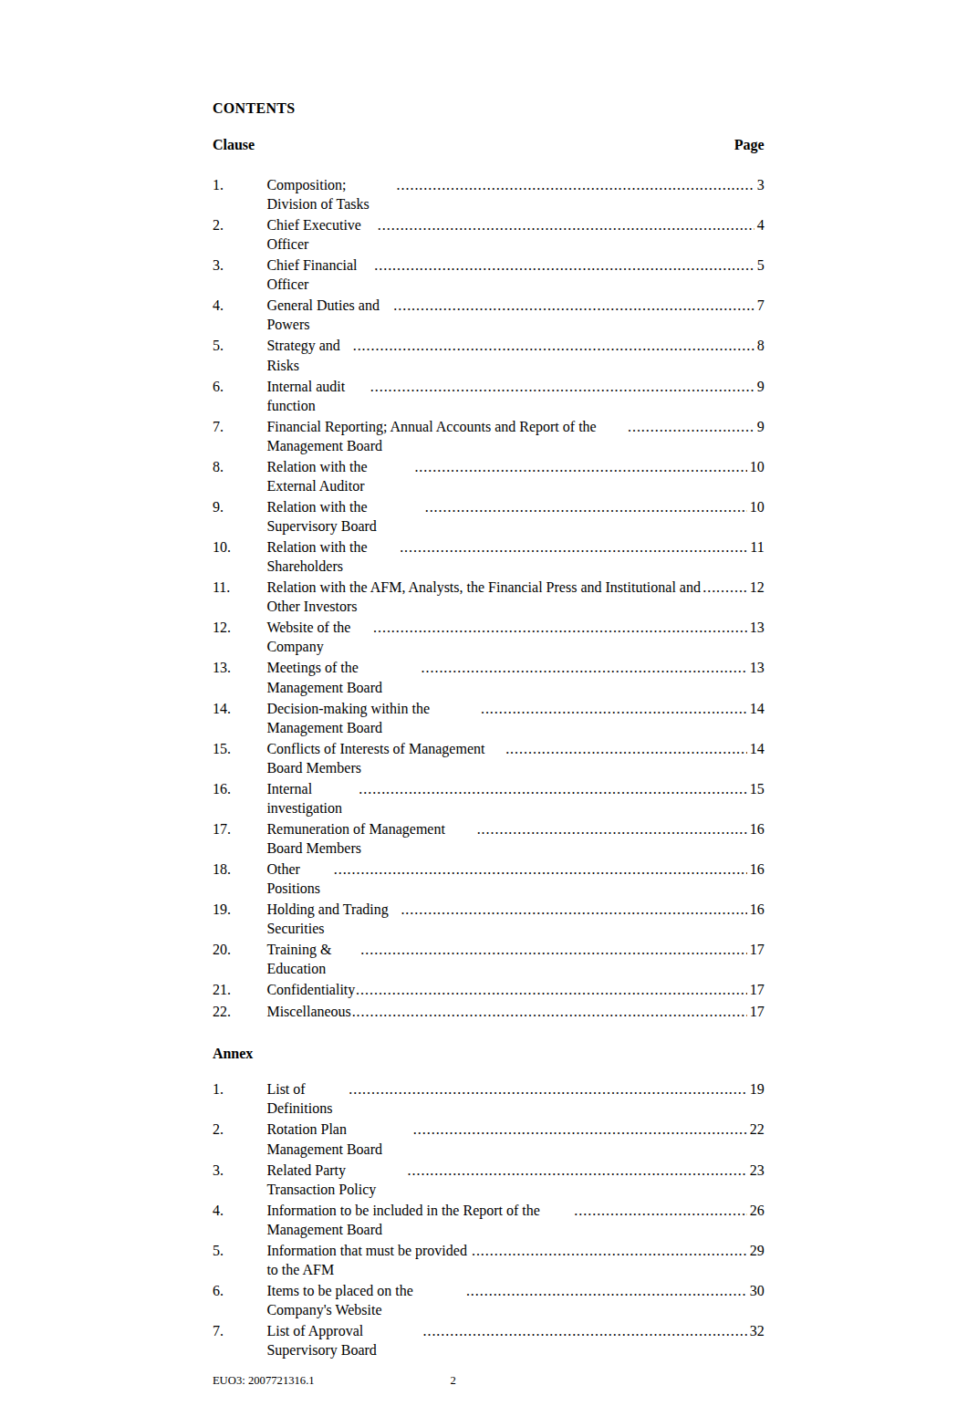CONTENTS
Clause Page
| 1. | Composition; Division of Tasks .................................................................................................................. 3 |
| 2. | Chief Executive Officer .......................................................................................................... 4 |
| 3. | Chief Financial Officer ........................................................................................................... 5 |
| 4. | General Duties and Powers ..................................................................................................... 7 |
| 5. | Strategy and Risks .................................................................................................................. 8 |
| 6. | Internal audit function ............................................................................................................ 9 |
| 7. | Financial Reporting; Annual Accounts and Report of the Management Board ................................... 9 |
| 8. | Relation with the External Auditor ..................................................................................................... 10 |
| 9. | Relation with the Supervisory Board ................................................................................................. 10 |
| 10. | Relation with the Shareholders ......................................................................................................... 11 |
| 11. | Relation with the AFM, Analysts, the Financial Press and Institutional and Other Investors ............ 12 |
| 12. | Website of the Company ................................................................................................................. 13 |
| 13. | Meetings of the Management Board ................................................................................................... 13 |
| 14. | Decision-making within the Management Board .............................................................................. 14 |
| 15. | Conflicts of Interests of Management Board Members ....................................................................... 14 |
| 16. | Internal investigation ..................................................................................................................... 15 |
| 17. | Remuneration of Management Board Members ............................................................................... 16 |
| 18. | Other Positions ............................................................................................................................. 16 |
| 19. | Holding and Trading Securities ......................................................................................................... 16 |
| 20. | Training & Education ..................................................................................................................... 17 |
| 21. | Confidentiality .............................................................................................................................. 17 |
| 22. | Miscellaneous ............................................................................................................................... 17 |
Annex
| 1. | List of Definitions ..................................................................................................................... 19 |
| 2. | Rotation Plan Management Board ..................................................................................................... 22 |
| 3. | Related Party Transaction Policy ....................................................................................................... 23 |
| 4. | Information to be included in the Report of the Management Board ................................................. 26 |
| 5. | Information that must be provided to the AFM ................................................................................. 29 |
| 6. | Items to be placed on the Company's Website ................................................................................... 30 |
| 7. | List of Approval Supervisory Board ................................................................................................. 32 |
EUO3: 2007721316.1 2